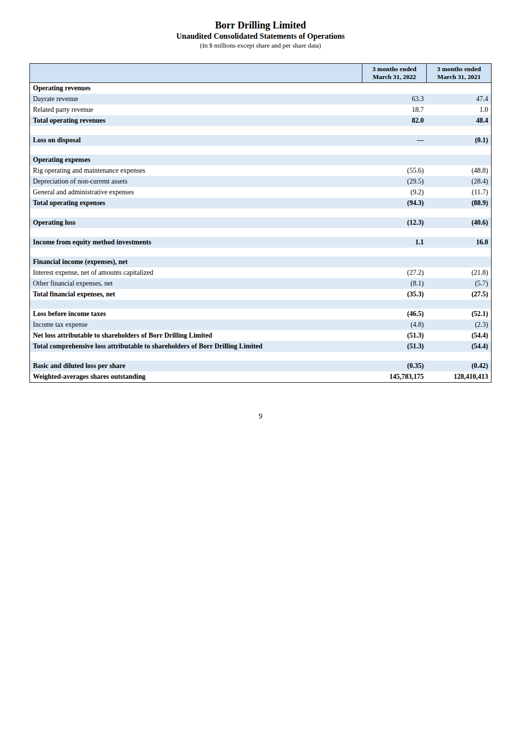Borr Drilling Limited
Unaudited Consolidated Statements of Operations
(In $ millions except share and per share data)
| | 3 months ended March 31, 2022 | 3 months ended March 31, 2021 |
| --- | --- | --- |
| Operating revenues | | |
| Dayrate revenue | 63.3 | 47.4 |
| Related party revenue | 18.7 | 1.0 |
| Total operating revenues | 82.0 | 48.4 |
| Loss on disposal | — | (0.1) |
| Operating expenses | | |
| Rig operating and maintenance expenses | (55.6) | (48.8) |
| Depreciation of non-current assets | (29.5) | (28.4) |
| General and administrative expenses | (9.2) | (11.7) |
| Total operating expenses | (94.3) | (88.9) |
| Operating loss | (12.3) | (40.6) |
| Income from equity method investments | 1.1 | 16.0 |
| Financial income (expenses), net | | |
| Interest expense, net of amounts capitalized | (27.2) | (21.8) |
| Other financial expenses, net | (8.1) | (5.7) |
| Total financial expenses, net | (35.3) | (27.5) |
| Loss before income taxes | (46.5) | (52.1) |
| Income tax expense | (4.8) | (2.3) |
| Net loss attributable to shareholders of Borr Drilling Limited | (51.3) | (54.4) |
| Total comprehensive loss attributable to shareholders of Borr Drilling Limited | (51.3) | (54.4) |
| Basic and diluted loss per share | (0.35) | (0.42) |
| Weighted-averages shares outstanding | 145,783,175 | 128,410,413 |
9